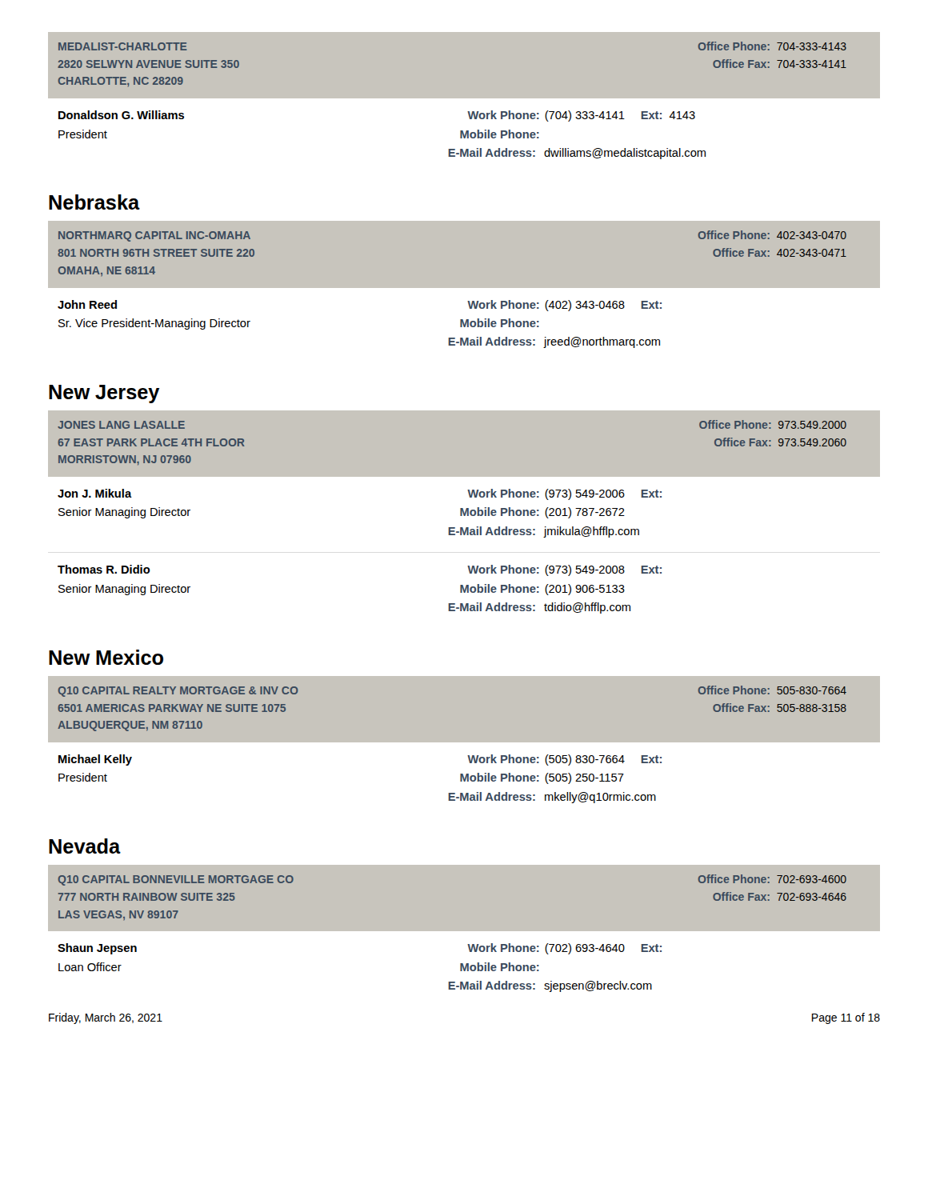MEDALIST-CHARLOTTE
2820 SELWYN AVENUE SUITE 350
CHARLOTTE, NC 28209
Office Phone: 704-333-4143
Office Fax: 704-333-4141
Donaldson G. Williams
President
Work Phone:(704) 333-4141 Ext: 4143
Mobile Phone:
E-Mail Address: dwilliams@medalistcapital.com
Nebraska
NORTHMARQ CAPITAL INC-OMAHA
801 NORTH 96TH STREET SUITE 220
OMAHA, NE 68114
Office Phone: 402-343-0470
Office Fax: 402-343-0471
John Reed
Sr. Vice President-Managing Director
Work Phone:(402) 343-0468 Ext:
Mobile Phone:
E-Mail Address: jreed@northmarq.com
New Jersey
JONES LANG LASALLE
67 EAST PARK PLACE 4TH FLOOR
MORRISTOWN, NJ 07960
Office Phone: 973.549.2000
Office Fax: 973.549.2060
Jon J. Mikula
Senior Managing Director
Work Phone:(973) 549-2006 Ext:
Mobile Phone:(201) 787-2672
E-Mail Address: jmikula@hfflp.com
Thomas R. Didio
Senior Managing Director
Work Phone:(973) 549-2008 Ext:
Mobile Phone:(201) 906-5133
E-Mail Address: tdidio@hfflp.com
New Mexico
Q10 CAPITAL REALTY MORTGAGE & INV CO
6501 AMERICAS PARKWAY NE SUITE 1075
ALBUQUERQUE, NM 87110
Office Phone: 505-830-7664
Office Fax: 505-888-3158
Michael Kelly
President
Work Phone:(505) 830-7664 Ext:
Mobile Phone:(505) 250-1157
E-Mail Address: mkelly@q10rmic.com
Nevada
Q10 CAPITAL BONNEVILLE MORTGAGE CO
777 NORTH RAINBOW SUITE 325
LAS VEGAS, NV 89107
Office Phone: 702-693-4600
Office Fax: 702-693-4646
Shaun Jepsen
Loan Officer
Work Phone:(702) 693-4640 Ext:
Mobile Phone:
E-Mail Address: sjepsen@breclv.com
Friday, March 26, 2021
Page 11 of 18